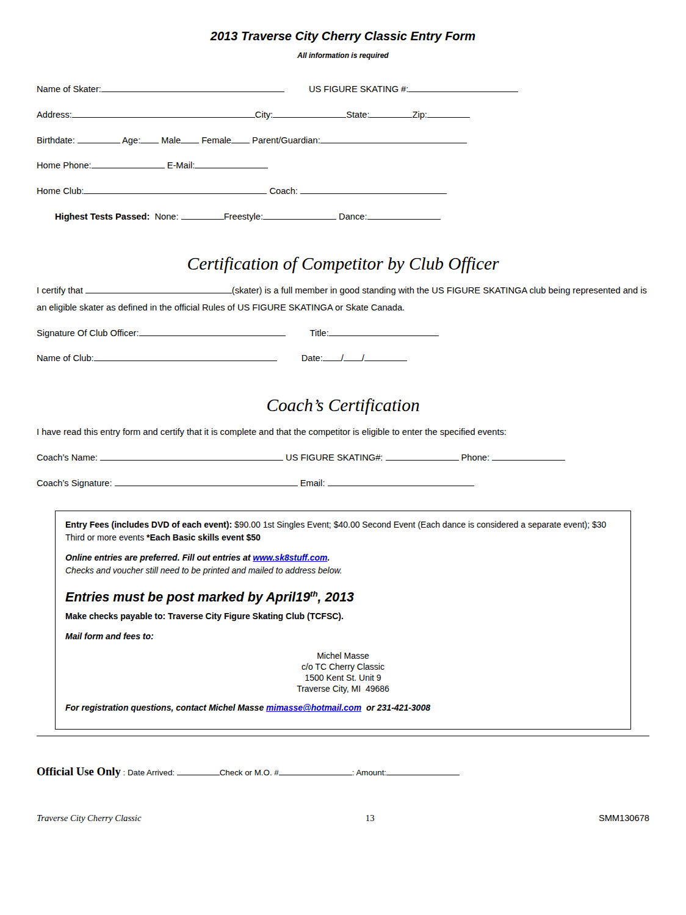2013 Traverse City Cherry Classic Entry Form
All information is required
Name of Skater: US FIGURE SKATING #:
Address: City: State: Zip:
Birthdate: Age: Male Female Parent/Guardian:
Home Phone: E-Mail:
Home Club: Coach:
Highest Tests Passed: None: Freestyle: Dance:
Certification of Competitor by Club Officer
I certify that (skater) is a full member in good standing with the US FIGURE SKATINGA club being represented and is an eligible skater as defined in the official Rules of US FIGURE SKATINGA or Skate Canada.
Signature Of Club Officer: Title:
Name of Club: Date: / /
Coach’s Certification
I have read this entry form and certify that it is complete and that the competitor is eligible to enter the specified events:
Coach’s Name: US FIGURE SKATING#: Phone:
Coach’s Signature: Email:
Entry Fees (includes DVD of each event): $90.00 1st Singles Event; $40.00 Second Event (Each dance is considered a separate event); $30 Third or more events *Each Basic skills event $50
Online entries are preferred. Fill out entries at www.sk8stuff.com.
Checks and voucher still need to be printed and mailed to address below.
Entries must be post marked by April19th, 2013
Make checks payable to: Traverse City Figure Skating Club (TCFSC).
Mail form and fees to:
Michel Masse
c/o TC Cherry Classic
1500 Kent St. Unit 9
Traverse City, MI 49686
For registration questions, contact Michel Masse mimasse@hotmail.com or 231-421-3008
Official Use Only : Date Arrived: Check or M.O. # : Amount:
Traverse City Cherry Classic 13 SMM130678